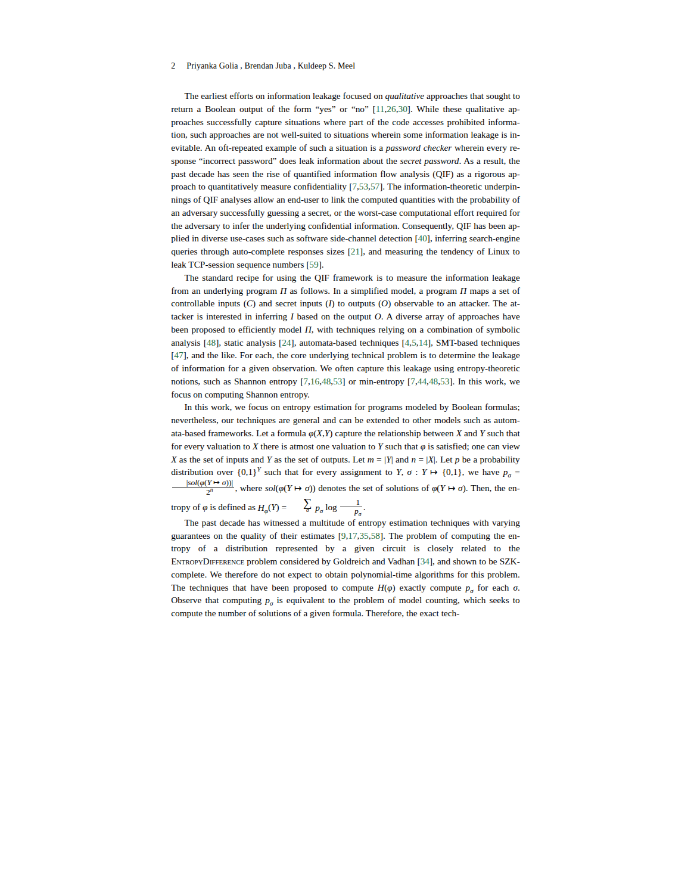2 Priyanka Golia , Brendan Juba , Kuldeep S. Meel
The earliest efforts on information leakage focused on qualitative approaches that sought to return a Boolean output of the form “yes” or “no” [11,26,30]. While these qualitative approaches successfully capture situations where part of the code accesses prohibited information, such approaches are not well-suited to situations wherein some information leakage is inevitable. An oft-repeated example of such a situation is a password checker wherein every response “incorrect password” does leak information about the secret password. As a result, the past decade has seen the rise of quantified information flow analysis (QIF) as a rigorous approach to quantitatively measure confidentiality [7,53,57]. The information-theoretic underpinnings of QIF analyses allow an end-user to link the computed quantities with the probability of an adversary successfully guessing a secret, or the worst-case computational effort required for the adversary to infer the underlying confidential information. Consequently, QIF has been applied in diverse use-cases such as software side-channel detection [40], inferring search-engine queries through auto-complete responses sizes [21], and measuring the tendency of Linux to leak TCP-session sequence numbers [59].
The standard recipe for using the QIF framework is to measure the information leakage from an underlying program Π as follows. In a simplified model, a program Π maps a set of controllable inputs (C) and secret inputs (I) to outputs (O) observable to an attacker. The attacker is interested in inferring I based on the output O. A diverse array of approaches have been proposed to efficiently model Π, with techniques relying on a combination of symbolic analysis [48], static analysis [24], automata-based techniques [4,5,14], SMT-based techniques [47], and the like. For each, the core underlying technical problem is to determine the leakage of information for a given observation. We often capture this leakage using entropy-theoretic notions, such as Shannon entropy [7,16,48,53] or min-entropy [7,44,48,53]. In this work, we focus on computing Shannon entropy.
In this work, we focus on entropy estimation for programs modeled by Boolean formulas; nevertheless, our techniques are general and can be extended to other models such as automata-based frameworks. Let a formula φ(X,Y) capture the relationship between X and Y such that for every valuation to X there is atmost one valuation to Y such that φ is satisfied; one can view X as the set of inputs and Y as the set of outputs. Let m = |Y| and n = |X|. Let p be a probability distribution over {0,1}Y such that for every assignment to Y, σ : Y ↦ {0,1}, we have pσ = |sol(φ(Y ↦ σ))|2n, where sol(φ(Y ↦ σ)) denotes the set of solutions of φ(Y ↦ σ). Then, the entropy of φ is defined as Hφ(Y) = ∑σ pσ log 1 pσ.
The past decade has witnessed a multitude of entropy estimation techniques with varying guarantees on the quality of their estimates [9,17,35,58]. The problem of computing the entropy of a distribution represented by a given circuit is closely related to the EntropyDifference problem considered by Goldreich and Vadhan [34], and shown to be SZK-complete. We therefore do not expect to obtain polynomial-time algorithms for this problem. The techniques that have been proposed to compute H(φ) exactly compute pσ for each σ. Observe that computing pσ is equivalent to the problem of model counting, which seeks to compute the number of solutions of a given formula. Therefore, the exact tech-